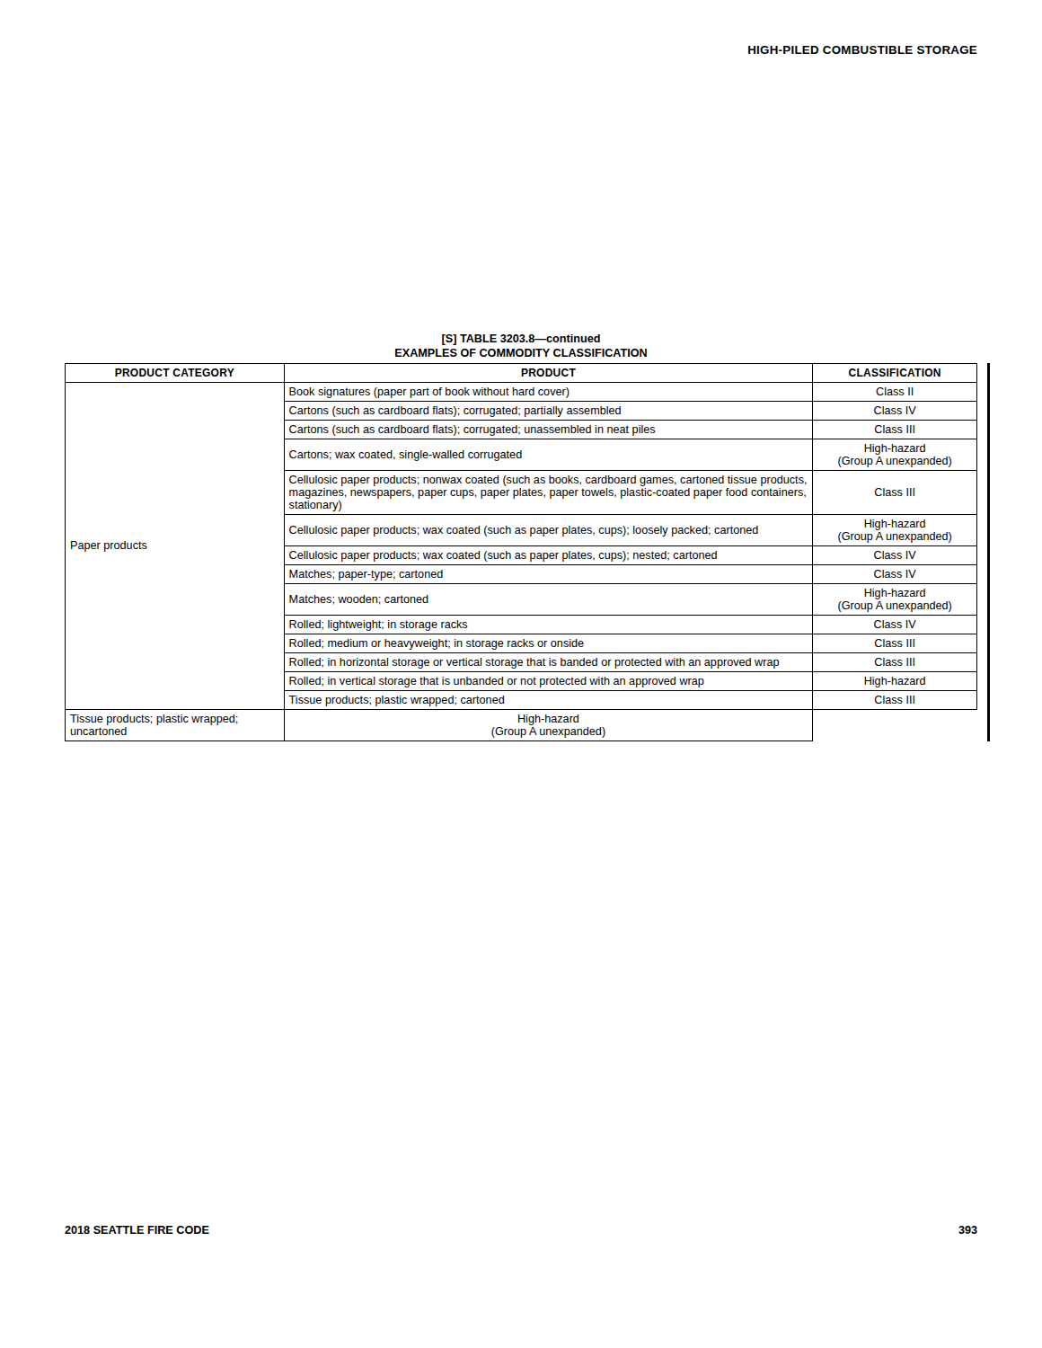HIGH-PILED COMBUSTIBLE STORAGE
[S] TABLE 3203.8—continued
EXAMPLES OF COMMODITY CLASSIFICATION
| PRODUCT CATEGORY | PRODUCT | CLASSIFICATION |
| --- | --- | --- |
| Paper products | Book signatures (paper part of book without hard cover) | Class II |
| Cartons (such as cardboard flats); corrugated; partially assembled | Class IV |
| Cartons (such as cardboard flats); corrugated; unassembled in neat piles | Class III |
| Cartons; wax coated, single-walled corrugated | High-hazard (Group A unexpanded) |
| Cellulosic paper products; nonwax coated (such as books, cardboard games, cartoned tissue products, magazines, newspapers, paper cups, paper plates, paper towels, plastic-coated paper food containers, stationary) | Class III |
| Cellulosic paper products; wax coated (such as paper plates, cups); loosely packed; cartoned | High-hazard (Group A unexpanded) |
| Cellulosic paper products; wax coated (such as paper plates, cups); nested; cartoned | Class IV |
| Matches; paper-type; cartoned | Class IV |
| Matches; wooden; cartoned | High-hazard (Group A unexpanded) |
| Rolled; lightweight; in storage racks | Class IV |
| Rolled; medium or heavyweight; in storage racks or onside | Class III |
| Rolled; in horizontal storage or vertical storage that is banded or protected with an approved wrap | Class III |
| Rolled; in vertical storage that is unbanded or not protected with an approved wrap | High-hazard |
| Tissue products; plastic wrapped; cartoned | Class III |
| Tissue products; plastic wrapped; uncartoned | High-hazard (Group A unexpanded) |
2018 SEATTLE FIRE CODE 393